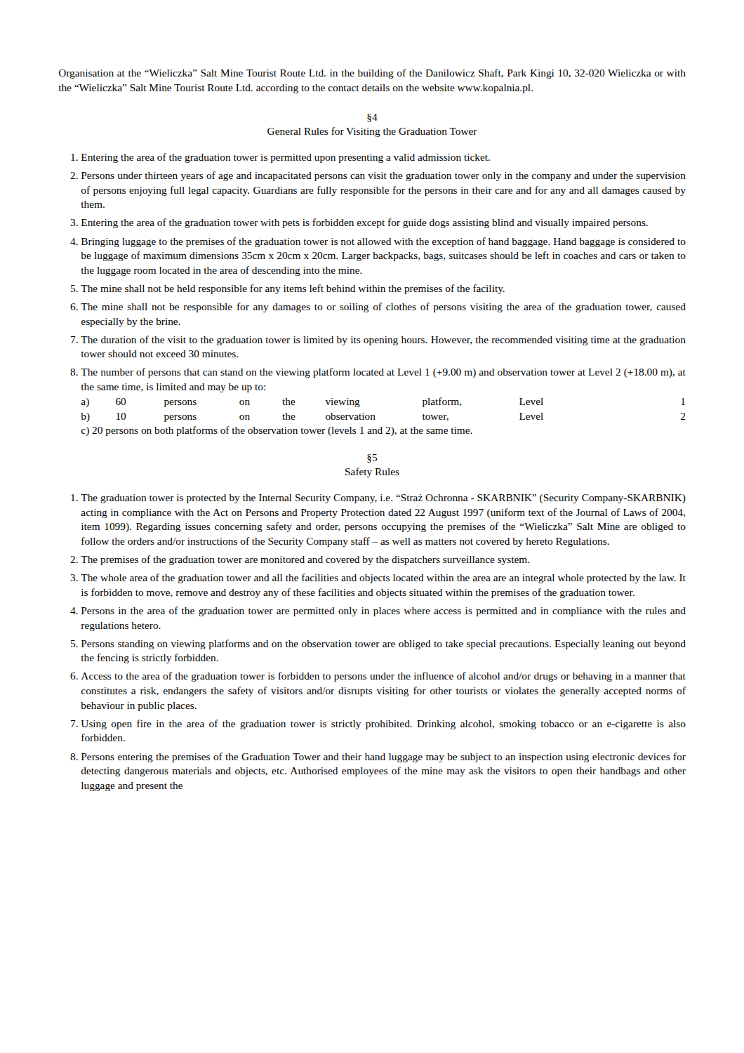Organisation at the “Wieliczka” Salt Mine Tourist Route Ltd. in the building of the Danilowicz Shaft, Park Kingi 10, 32-020 Wieliczka or with the “Wieliczka” Salt Mine Tourist Route Ltd. according to the contact details on the website www.kopalnia.pl.
§4
General Rules for Visiting the Graduation Tower
Entering the area of the graduation tower is permitted upon presenting a valid admission ticket.
Persons under thirteen years of age and incapacitated persons can visit the graduation tower only in the company and under the supervision of persons enjoying full legal capacity. Guardians are fully responsible for the persons in their care and for any and all damages caused by them.
Entering the area of the graduation tower with pets is forbidden except for guide dogs assisting blind and visually impaired persons.
Bringing luggage to the premises of the graduation tower is not allowed with the exception of hand baggage. Hand baggage is considered to be luggage of maximum dimensions 35cm x 20cm x 20cm. Larger backpacks, bags, suitcases should be left in coaches and cars or taken to the luggage room located in the area of descending into the mine.
The mine shall not be held responsible for any items left behind within the premises of the facility.
The mine shall not be responsible for any damages to or soiling of clothes of persons visiting the area of the graduation tower, caused especially by the brine.
The duration of the visit to the graduation tower is limited by its opening hours. However, the recommended visiting time at the graduation tower should not exceed 30 minutes.
The number of persons that can stand on the viewing platform located at Level 1 (+9.00 m) and observation tower at Level 2 (+18.00 m), at the same time, is limited and may be up to: a) 60 persons on the viewing platform, Level 1 b) 10 persons on the observation tower, Level 2 c) 20 persons on both platforms of the observation tower (levels 1 and 2), at the same time.
§5
Safety Rules
The graduation tower is protected by the Internal Security Company, i.e. “Straż Ochronna - SKARBNIK” (Security Company-SKARBNIK) acting in compliance with the Act on Persons and Property Protection dated 22 August 1997 (uniform text of the Journal of Laws of 2004, item 1099). Regarding issues concerning safety and order, persons occupying the premises of the “Wieliczka” Salt Mine are obliged to follow the orders and/or instructions of the Security Company staff – as well as matters not covered by hereto Regulations.
The premises of the graduation tower are monitored and covered by the dispatchers surveillance system.
The whole area of the graduation tower and all the facilities and objects located within the area are an integral whole protected by the law. It is forbidden to move, remove and destroy any of these facilities and objects situated within the premises of the graduation tower.
Persons in the area of the graduation tower are permitted only in places where access is permitted and in compliance with the rules and regulations hetero.
Persons standing on viewing platforms and on the observation tower are obliged to take special precautions. Especially leaning out beyond the fencing is strictly forbidden.
Access to the area of the graduation tower is forbidden to persons under the influence of alcohol and/or drugs or behaving in a manner that constitutes a risk, endangers the safety of visitors and/or disrupts visiting for other tourists or violates the generally accepted norms of behaviour in public places.
Using open fire in the area of the graduation tower is strictly prohibited. Drinking alcohol, smoking tobacco or an e-cigarette is also forbidden.
Persons entering the premises of the Graduation Tower and their hand luggage may be subject to an inspection using electronic devices for detecting dangerous materials and objects, etc. Authorised employees of the mine may ask the visitors to open their handbags and other luggage and present the